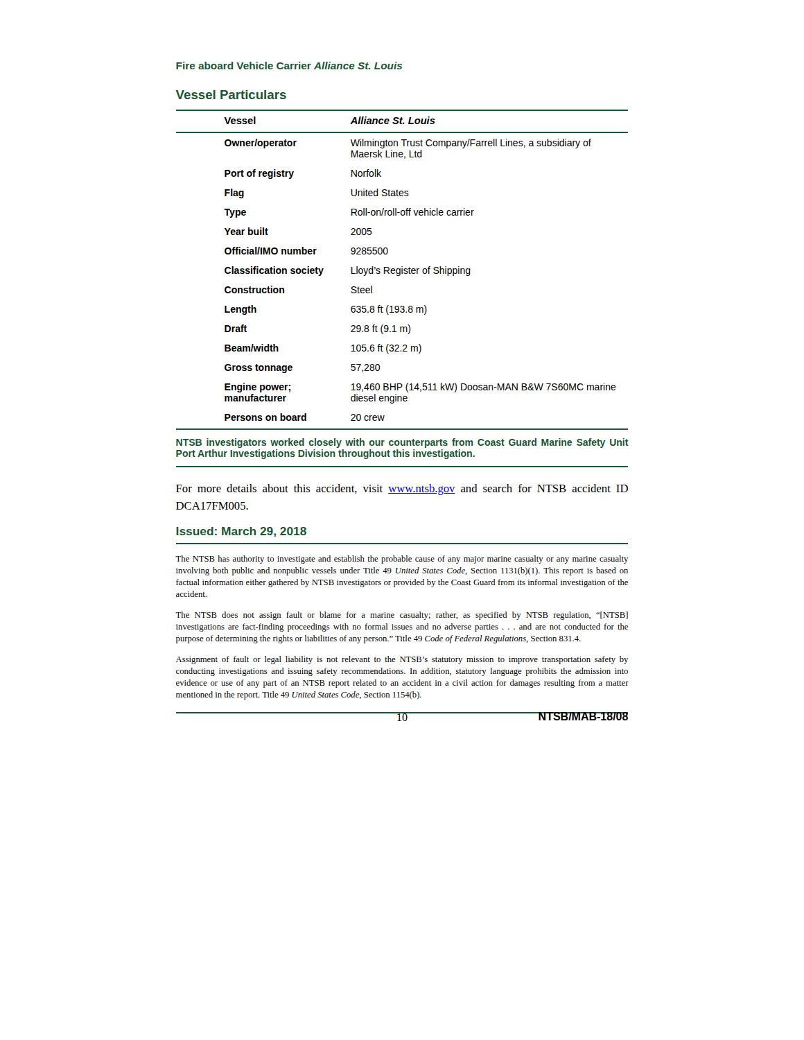Fire aboard Vehicle Carrier Alliance St. Louis
Vessel Particulars
| Vessel | Alliance St. Louis |
| Owner/operator | Wilmington Trust Company/Farrell Lines, a subsidiary of Maersk Line, Ltd |
| Port of registry | Norfolk |
| Flag | United States |
| Type | Roll-on/roll-off vehicle carrier |
| Year built | 2005 |
| Official/IMO number | 9285500 |
| Classification society | Lloyd’s Register of Shipping |
| Construction | Steel |
| Length | 635.8 ft (193.8 m) |
| Draft | 29.8 ft (9.1 m) |
| Beam/width | 105.6 ft (32.2 m) |
| Gross tonnage | 57,280 |
| Engine power; manufacturer | 19,460 BHP (14,511 kW) Doosan-MAN B&W 7S60MC marine diesel engine |
| Persons on board | 20 crew |
NTSB investigators worked closely with our counterparts from Coast Guard Marine Safety Unit Port Arthur Investigations Division throughout this investigation.
For more details about this accident, visit www.ntsb.gov and search for NTSB accident ID DCA17FM005.
Issued: March 29, 2018
The NTSB has authority to investigate and establish the probable cause of any major marine casualty or any marine casualty involving both public and nonpublic vessels under Title 49 United States Code, Section 1131(b)(1). This report is based on factual information either gathered by NTSB investigators or provided by the Coast Guard from its informal investigation of the accident.
The NTSB does not assign fault or blame for a marine casualty; rather, as specified by NTSB regulation, “[NTSB] investigations are fact-finding proceedings with no formal issues and no adverse parties . . . and are not conducted for the purpose of determining the rights or liabilities of any person.” Title 49 Code of Federal Regulations, Section 831.4.
Assignment of fault or legal liability is not relevant to the NTSB’s statutory mission to improve transportation safety by conducting investigations and issuing safety recommendations. In addition, statutory language prohibits the admission into evidence or use of any part of an NTSB report related to an accident in a civil action for damages resulting from a matter mentioned in the report. Title 49 United States Code, Section 1154(b).
10
NTSB/MAB-18/08